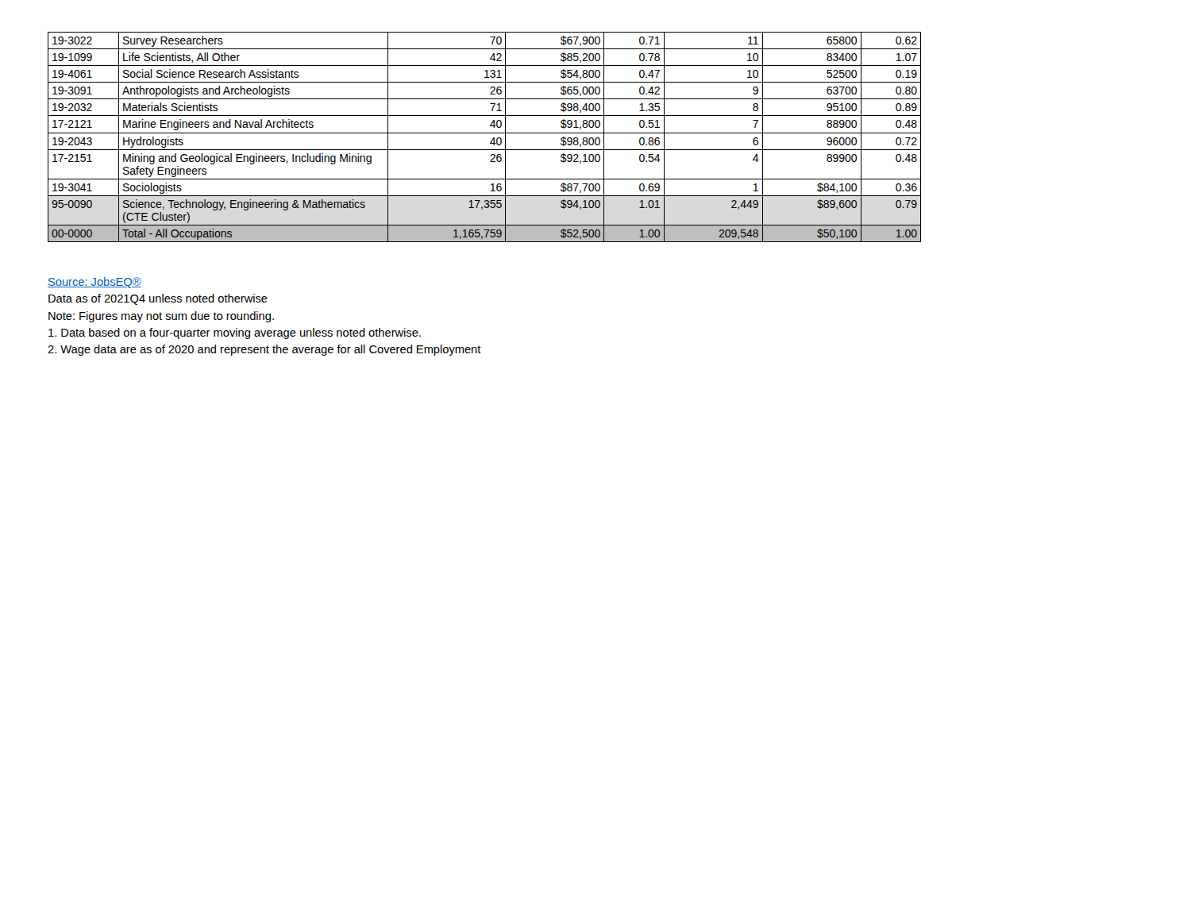| 19-3022 | Survey Researchers | 70 | $67,900 | 0.71 | 11 | 65800 | 0.62 |
| 19-1099 | Life Scientists, All Other | 42 | $85,200 | 0.78 | 10 | 83400 | 1.07 |
| 19-4061 | Social Science Research Assistants | 131 | $54,800 | 0.47 | 10 | 52500 | 0.19 |
| 19-3091 | Anthropologists and Archeologists | 26 | $65,000 | 0.42 | 9 | 63700 | 0.80 |
| 19-2032 | Materials Scientists | 71 | $98,400 | 1.35 | 8 | 95100 | 0.89 |
| 17-2121 | Marine Engineers and Naval Architects | 40 | $91,800 | 0.51 | 7 | 88900 | 0.48 |
| 19-2043 | Hydrologists | 40 | $98,800 | 0.86 | 6 | 96000 | 0.72 |
| 17-2151 | Mining and Geological Engineers, Including Mining Safety Engineers | 26 | $92,100 | 0.54 | 4 | 89900 | 0.48 |
| 19-3041 | Sociologists | 16 | $87,700 | 0.69 | 1 | $84,100 | 0.36 |
| 95-0090 | Science, Technology, Engineering & Mathematics (CTE Cluster) | 17,355 | $94,100 | 1.01 | 2,449 | $89,600 | 0.79 |
| 00-0000 | Total - All Occupations | 1,165,759 | $52,500 | 1.00 | 209,548 | $50,100 | 1.00 |
Source: JobsEQ®
Data as of 2021Q4 unless noted otherwise
Note: Figures may not sum due to rounding.
1. Data based on a four-quarter moving average unless noted otherwise.
2. Wage data are as of 2020 and represent the average for all Covered Employment